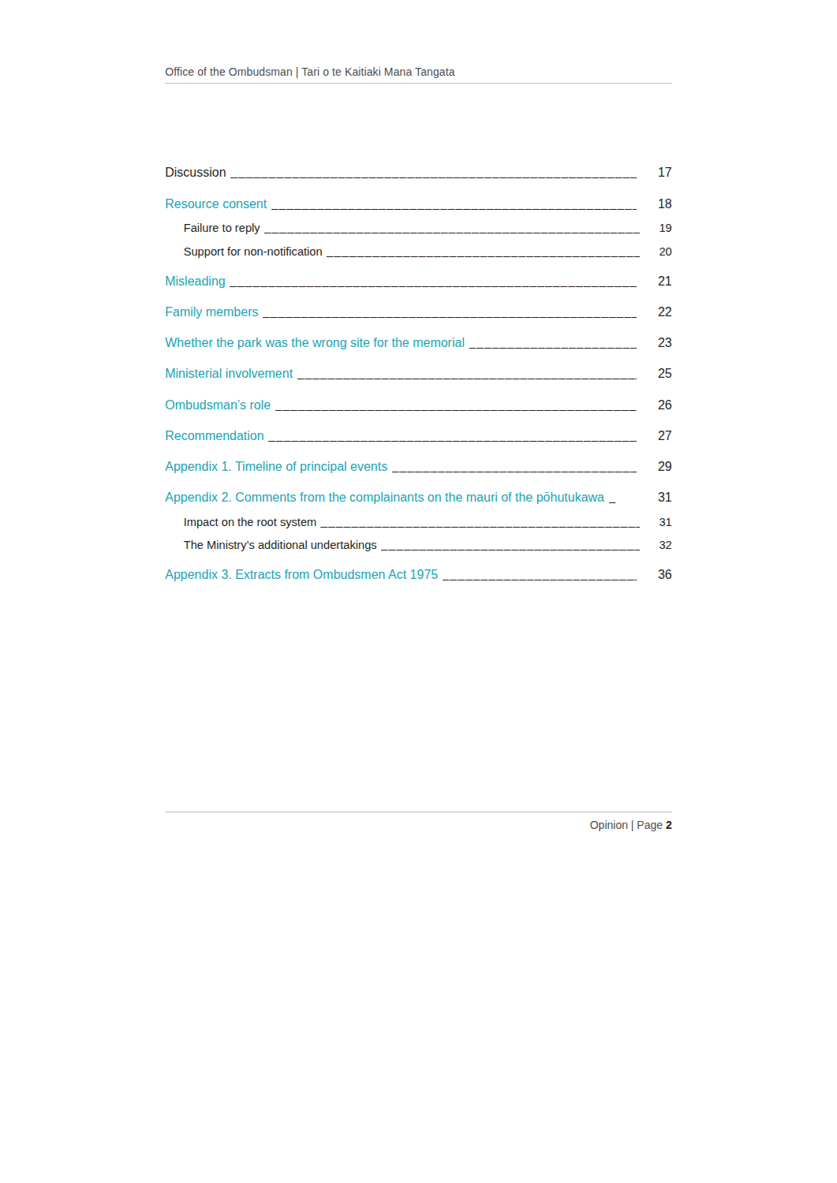Office of the Ombudsman | Tari o te Kaitiaki Mana Tangata
Discussion _______________________________________________________________ 17
Resource consent _______________________________________________________ 18
Failure to reply _______________________________________________________ 19
Support for non-notification _________________________________________ 20
Misleading _____________________________________________________________ 21
Family members ________________________________________________________ 22
Whether the park was the wrong site for the memorial _______________________ 23
Ministerial involvement _________________________________________________ 25
Ombudsman’s role _____________________________________________________ 26
Recommendation _______________________________________________________ 27
Appendix 1. Timeline of principal events _______________________________________ 29
Appendix 2. Comments from the complainants on the mauri of the pōhutukawa _ 31
Impact on the root system ____________________________________________________ 31
The Ministry’s additional undertakings _______________________________________ 32
Appendix 3. Extracts from Ombudsmen Act 1975 ___________________________ 36
Opinion | Page 2